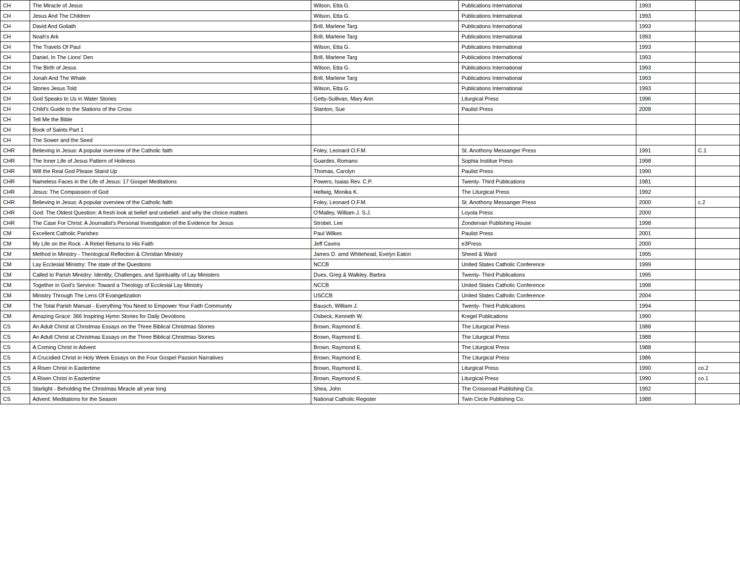| CH | The Miracle of Jesus | Wilson, Etta G. | Publications International | 1993 | |
| CH | Jesus And The Children | Wilson, Etta G. | Publications International | 1993 | |
| CH | David And Goliath | Brill, Marlene Targ | Publications International | 1993 | |
| CH | Noah's Ark | Brill, Marlene Targ | Publications International | 1993 | |
| CH | The Travels Of Paul | Wilson, Etta G. | Publications International | 1993 | |
| CH | Daniel, In The Lions' Den | Brill, Marlene Targ | Publications International | 1993 | |
| CH | The Birth of Jesus | Wilson, Etta G. | Publications International | 1993 | |
| CH | Jonah And The Whale | Brill, Marlene Targ | Publications International | 1993 | |
| CH | Stories Jesus Told | Wilson, Etta G. | Publications International | 1993 | |
| CH | God Speaks to Us in Water Stories | Getty-Sullivan, Mary Ann | Liturgical Press | 1996 | |
| CH | Child's Guide to the Stations of the Cross | Stanton, Sue | Paulist Press | 2008 | |
| CH | Tell Me the Bible | | | | |
| CH | Book of Saints Part 1 | | | | |
| CH | The Sower and the Seed | | | | |
| CHR | Believing in Jesus: A popular overview of the Catholic faith | Foley, Leonard O.F.M. | St. Anothony Messanger Press | 1991 | C.1 |
| CHR | The Inner Life of Jesus Pattern of Holiness | Guardini, Romano | Sophia Institue Press | 1998 | |
| CHR | Will the Real God Please Stand Up | Thomas, Carolyn | Paulist Press | 1990 | |
| CHR | Nameless Faces in the Life of Jesus: 17 Gospel Meditations | Powers, Isaias Rev. C.P. | Twenty- Third Publications | 1981 | |
| CHR | Jesus: The Compassion of God | Hellwig, Monika K. | The Liturgical Press | 1992 | |
| CHR | Believing in Jesus: A popular overview of the Catholic faith | Foley, Leonard O.F.M. | St. Anothony Messanger Press | 2000 | c.2 |
| CHR | God: The Oldest Question: A fresh look at belief and unbelief- and why the choice matters | O'Malley, William J. S.J. | Loyola Press | 2000 | |
| CHR | The Case For Christ: A Journalist's Personal Investigation of the Evidence for Jesus | Strobel, Lee | Zondervan Publishing House | 1998 | |
| CM | Excellent Catholic Parishes | Paul Wilkes | Paulist Press | 2001 | |
| CM | My Life on the Rock - A Rebel Returns to His Faith | Jeff Cavins | e3Press | 2000 | |
| CM | Method in Ministry - Theological Reflection & Christian Ministry | James D. amd Whitehead, Evelyn Eaton | Sheed & Ward | 1995 | |
| CM | Lay Ecclesial Ministry: The state of the Questions | NCCB | United States Catholic Conference | 1999 | |
| CM | Called to Parish Ministry: Identity, Challenges, and Spirituality of Lay Ministers | Dues, Greg & Walkley, Barbra | Twenty- Third Publications | 1995 | |
| CM | Together in God's Service: Toward a Theology of Ecclesial Lay Ministry | NCCB | United States Catholic Conference | 1998 | |
| CM | Ministry Through The Lens Of Evangelization | USCCB | United States Catholic Conference | 2004 | |
| CM | The Total Parish Manual - Everything You Need to Empower Your Faith Community | Bausch, William J. | Twenty- Third Publications | 1994 | |
| CM | Amazing Grace: 366 Inspiring Hymn Stories for Daily Devotions | Osbeck, Kenneth W. | Kregel Publications | 1990 | |
| CS | An Adult Christ at Christmas Essays on the Three Biblical Christmas Stories | Brown, Raymond E. | The Liturgical Press | 1988 | |
| CS | An Adult Christ at Christmas Essays on the Three Biblical Christmas Stories | Brown, Raymond E. | The Liturgical Press | 1988 | |
| CS | A Coming Christ in Advent | Brown, Raymond E. | The Liturgical Press | 1988 | |
| CS | A Crucidied Christ in Holy Week Essays on the Four Gospel Passion Narratives | Brown, Raymond E. | The Liturgical Press | 1986 | |
| CS | A Risen Christ in Eastertime | Brown, Raymond E. | Liturgical Press | 1990 | co.2 |
| CS | A Risen Christ in Eastertime | Brown, Raymond E. | Liturgical Press | 1990 | co.1 |
| CS | Starlight - Beholding the Christmas Miracle all year long | Shea, John | The Crossroad Publishing Co. | 1992 | |
| CS | Advent: Meditations for the Season | National Catholic Register | Twin Circle Publishing Co. | 1988 | |